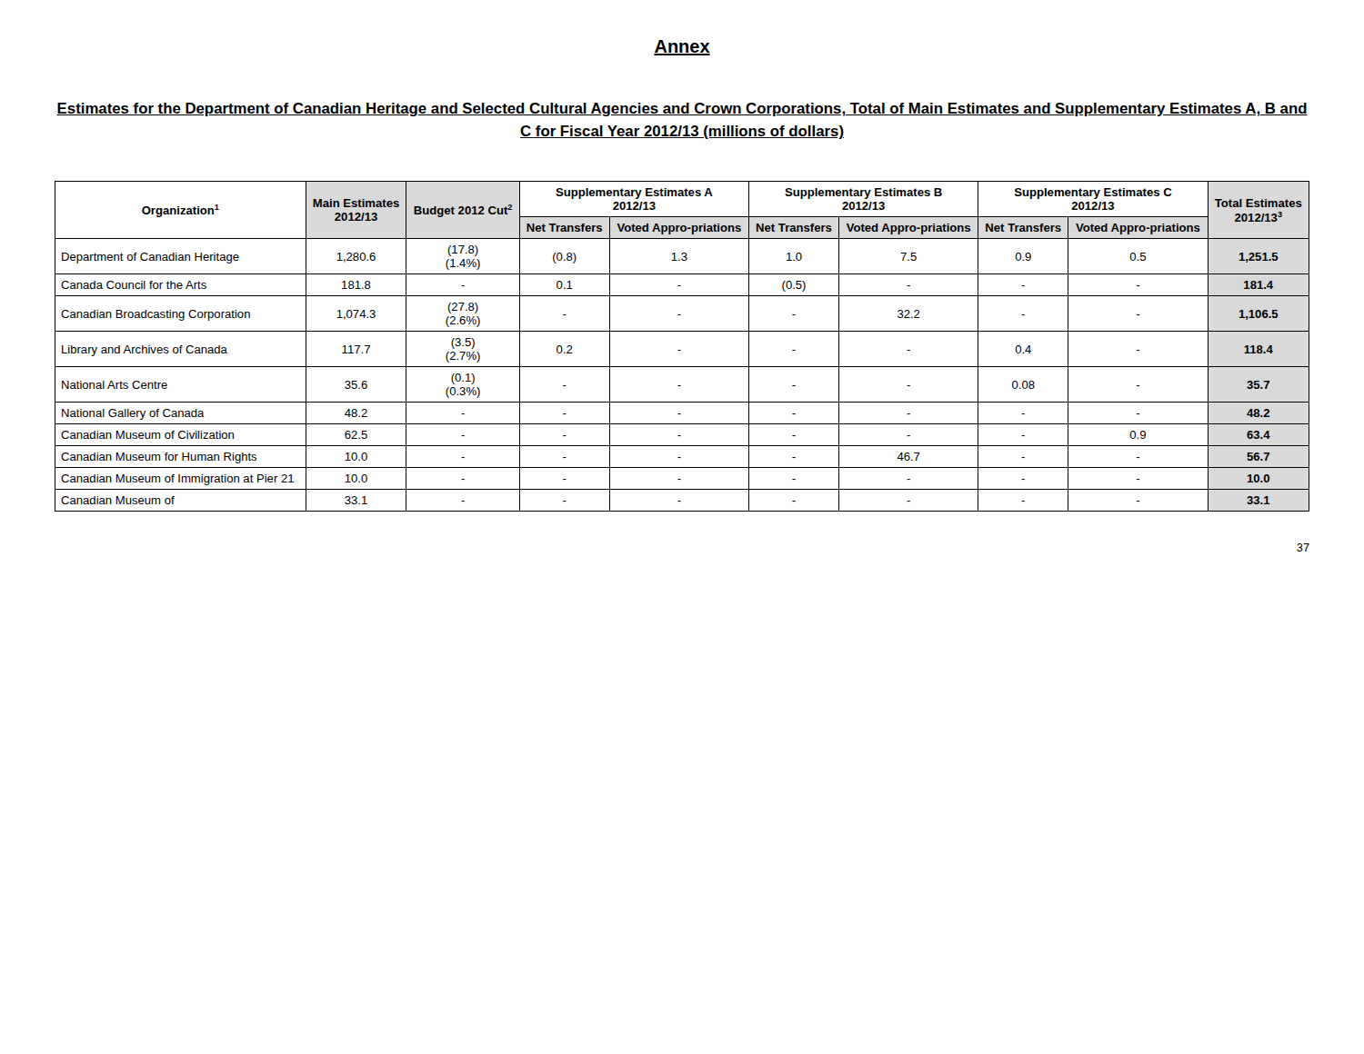Annex
Estimates for the Department of Canadian Heritage and Selected Cultural Agencies and Crown Corporations, Total of Main Estimates and Supplementary Estimates A, B and C for Fiscal Year 2012/13 (millions of dollars)
| Organization 1 | Main Estimates 2012/13 | Budget 2012 Cut 2 | Supplementary Estimates A 2012/13 | Supplementary Estimates B 2012/13 | Supplementary Estimates C 2012/13 | Total Estimates 2012/13 3 |
| --- | --- | --- | --- | --- | --- | --- |
| Net Transfers | Voted Appro-priations | Net Transfers | Voted Appro-priations | Net Transfers | Voted Appro-priations |
| Department of Canadian Heritage | 1,280.6 | (17.8) (1.4%) | (0.8) | 1.3 | 1.0 | 7.5 | 0.9 | 0.5 | 1,251.5 |
| Canada Council for the Arts | 181.8 | - | 0.1 | - | (0.5) | - | - | - | 181.4 |
| Canadian Broadcasting Corporation | 1,074.3 | (27.8) (2.6%) | - | - | - | 32.2 | - | - | 1,106.5 |
| Library and Archives of Canada | 117.7 | (3.5) (2.7%) | 0.2 | - | - | - | 0.4 | - | 118.4 |
| National Arts Centre | 35.6 | (0.1) (0.3%) | - | - | - | - | 0.08 | - | 35.7 |
| National Gallery of Canada | 48.2 | - | - | - | - | - | - | - | 48.2 |
| Canadian Museum of Civilization | 62.5 | - | - | - | - | - | - | 0.9 | 63.4 |
| Canadian Museum for Human Rights | 10.0 | - | - | - | - | 46.7 | - | - | 56.7 |
| Canadian Museum of Immigration at Pier 21 | 10.0 | - | - | - | - | - | - | - | 10.0 |
| Canadian Museum of | 33.1 | - | - | - | - | - | - | - | 33.1 |
37